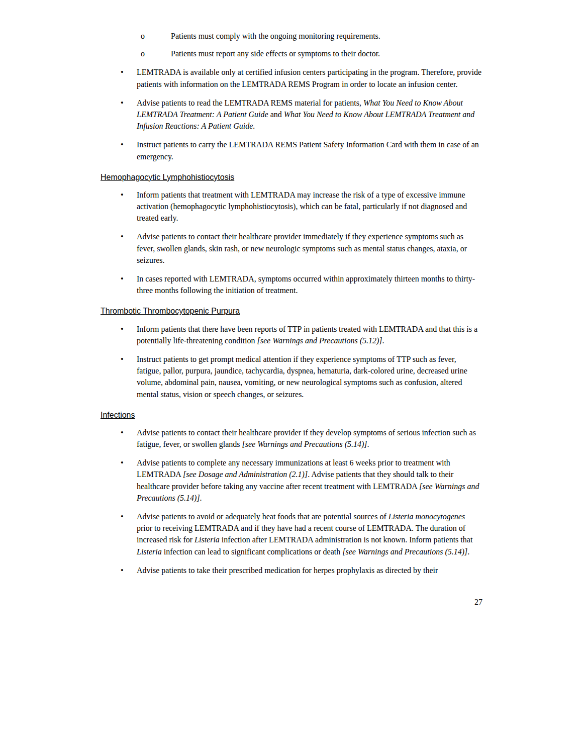Patients must comply with the ongoing monitoring requirements.
Patients must report any side effects or symptoms to their doctor.
LEMTRADA is available only at certified infusion centers participating in the program. Therefore, provide patients with information on the LEMTRADA REMS Program in order to locate an infusion center.
Advise patients to read the LEMTRADA REMS material for patients, What You Need to Know About LEMTRADA Treatment: A Patient Guide and What You Need to Know About LEMTRADA Treatment and Infusion Reactions: A Patient Guide.
Instruct patients to carry the LEMTRADA REMS Patient Safety Information Card with them in case of an emergency.
Hemophagocytic Lymphohistiocytosis
Inform patients that treatment with LEMTRADA may increase the risk of a type of excessive immune activation (hemophagocytic lymphohistiocytosis), which can be fatal, particularly if not diagnosed and treated early.
Advise patients to contact their healthcare provider immediately if they experience symptoms such as fever, swollen glands, skin rash, or new neurologic symptoms such as mental status changes, ataxia, or seizures.
In cases reported with LEMTRADA, symptoms occurred within approximately thirteen months to thirty-three months following the initiation of treatment.
Thrombotic Thrombocytopenic Purpura
Inform patients that there have been reports of TTP in patients treated with LEMTRADA and that this is a potentially life-threatening condition [see Warnings and Precautions (5.12)].
Instruct patients to get prompt medical attention if they experience symptoms of TTP such as fever, fatigue, pallor, purpura, jaundice, tachycardia, dyspnea, hematuria, dark-colored urine, decreased urine volume, abdominal pain, nausea, vomiting, or new neurological symptoms such as confusion, altered mental status, vision or speech changes, or seizures.
Infections
Advise patients to contact their healthcare provider if they develop symptoms of serious infection such as fatigue, fever, or swollen glands [see Warnings and Precautions (5.14)].
Advise patients to complete any necessary immunizations at least 6 weeks prior to treatment with LEMTRADA [see Dosage and Administration (2.1)]. Advise patients that they should talk to their healthcare provider before taking any vaccine after recent treatment with LEMTRADA [see Warnings and Precautions (5.14)].
Advise patients to avoid or adequately heat foods that are potential sources of Listeria monocytogenes prior to receiving LEMTRADA and if they have had a recent course of LEMTRADA. The duration of increased risk for Listeria infection after LEMTRADA administration is not known. Inform patients that Listeria infection can lead to significant complications or death [see Warnings and Precautions (5.14)].
Advise patients to take their prescribed medication for herpes prophylaxis as directed by their
27